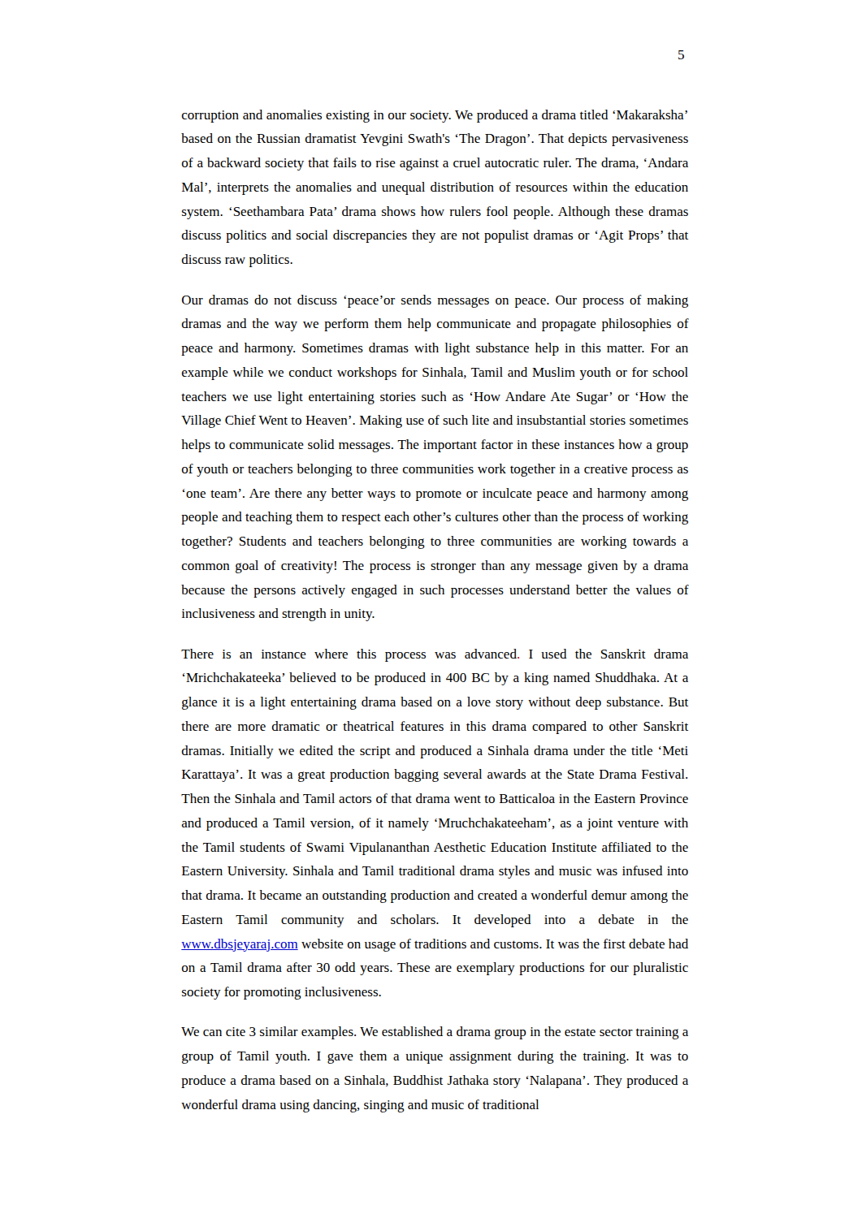5
corruption and anomalies existing in our society. We produced a drama titled ‘Makaraksha’ based on the Russian dramatist Yevgini Swath's ‘The Dragon’. That depicts pervasiveness of a backward society that fails to rise against a cruel autocratic ruler. The drama, ‘Andara Mal’, interprets the anomalies and unequal distribution of resources within the education system. ‘Seethambara Pata’ drama shows how rulers fool people. Although these dramas discuss politics and social discrepancies they are not populist dramas or ‘Agit Props’ that discuss raw politics.
Our dramas do not discuss ‘peace’or sends messages on peace. Our process of making dramas and the way we perform them help communicate and propagate philosophies of peace and harmony. Sometimes dramas with light substance help in this matter. For an example while we conduct workshops for Sinhala, Tamil and Muslim youth or for school teachers we use light entertaining stories such as ‘How Andare Ate Sugar’ or ‘How the Village Chief Went to Heaven’. Making use of such lite and insubstantial stories sometimes helps to communicate solid messages. The important factor in these instances how a group of youth or teachers belonging to three communities work together in a creative process as ‘one team’. Are there any better ways to promote or inculcate peace and harmony among people and teaching them to respect each other’s cultures other than the process of working together? Students and teachers belonging to three communities are working towards a common goal of creativity! The process is stronger than any message given by a drama because the persons actively engaged in such processes understand better the values of inclusiveness and strength in unity.
There is an instance where this process was advanced. I used the Sanskrit drama ‘Mrichchakateeka’ believed to be produced in 400 BC by a king named Shuddhaka. At a glance it is a light entertaining drama based on a love story without deep substance. But there are more dramatic or theatrical features in this drama compared to other Sanskrit dramas. Initially we edited the script and produced a Sinhala drama under the title ‘Meti Karattaya’. It was a great production bagging several awards at the State Drama Festival. Then the Sinhala and Tamil actors of that drama went to Batticaloa in the Eastern Province and produced a Tamil version, of it namely ‘Mruchchakateeham’, as a joint venture with the Tamil students of Swami Vipulananthan Aesthetic Education Institute affiliated to the Eastern University. Sinhala and Tamil traditional drama styles and music was infused into that drama. It became an outstanding production and created a wonderful demur among the Eastern Tamil community and scholars. It developed into a debate in the www.dbsjeyaraj.com website on usage of traditions and customs. It was the first debate had on a Tamil drama after 30 odd years. These are exemplary productions for our pluralistic society for promoting inclusiveness.
We can cite 3 similar examples. We established a drama group in the estate sector training a group of Tamil youth. I gave them a unique assignment during the training. It was to produce a drama based on a Sinhala, Buddhist Jathaka story ‘Nalapana’. They produced a wonderful drama using dancing, singing and music of traditional